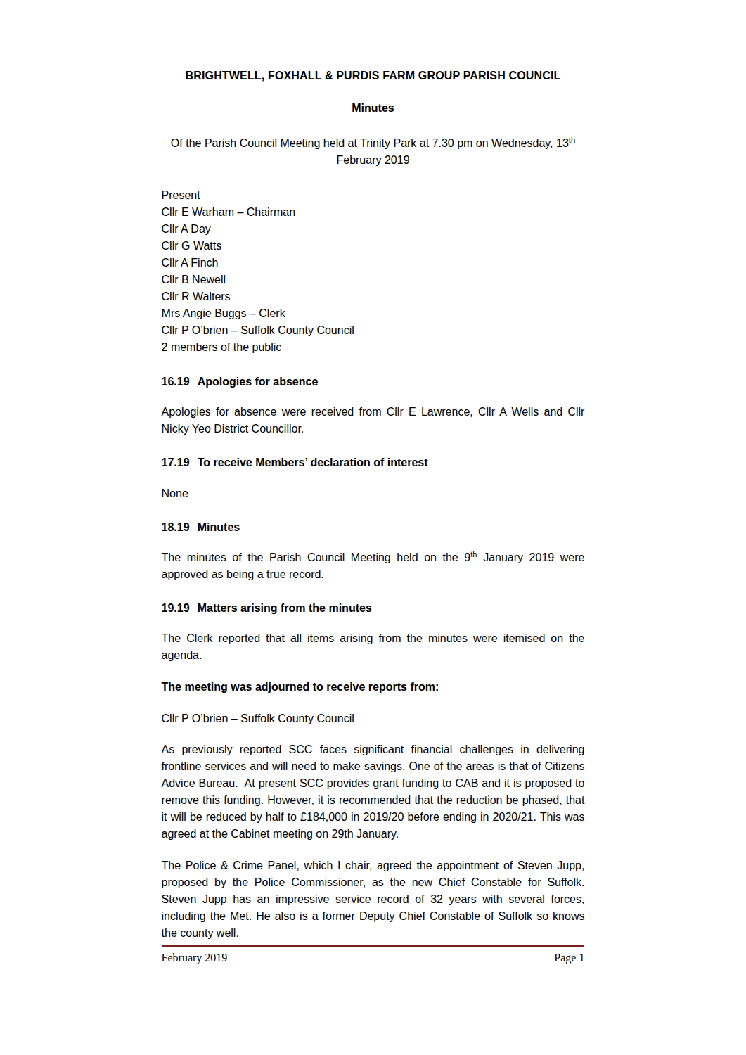BRIGHTWELL, FOXHALL & PURDIS FARM GROUP PARISH COUNCIL
Minutes
Of the Parish Council Meeting held at Trinity Park at 7.30 pm on Wednesday, 13th February 2019
Present
Cllr E Warham – Chairman
Cllr A Day
Cllr G Watts
Cllr A Finch
Cllr B Newell
Cllr R Walters
Mrs Angie Buggs – Clerk
Cllr P O’brien – Suffolk County Council
2 members of the public
16.19 Apologies for absence
Apologies for absence were received from Cllr E Lawrence, Cllr A Wells and Cllr Nicky Yeo District Councillor.
17.19 To receive Members’ declaration of interest
None
18.19 Minutes
The minutes of the Parish Council Meeting held on the 9th January 2019 were approved as being a true record.
19.19 Matters arising from the minutes
The Clerk reported that all items arising from the minutes were itemised on the agenda.
The meeting was adjourned to receive reports from:
Cllr P O’brien – Suffolk County Council
As previously reported SCC faces significant financial challenges in delivering frontline services and will need to make savings. One of the areas is that of Citizens Advice Bureau. At present SCC provides grant funding to CAB and it is proposed to remove this funding. However, it is recommended that the reduction be phased, that it will be reduced by half to £184,000 in 2019/20 before ending in 2020/21. This was agreed at the Cabinet meeting on 29th January.
The Police & Crime Panel, which I chair, agreed the appointment of Steven Jupp, proposed by the Police Commissioner, as the new Chief Constable for Suffolk. Steven Jupp has an impressive service record of 32 years with several forces, including the Met. He also is a former Deputy Chief Constable of Suffolk so knows the county well.
February 2019 Page 1